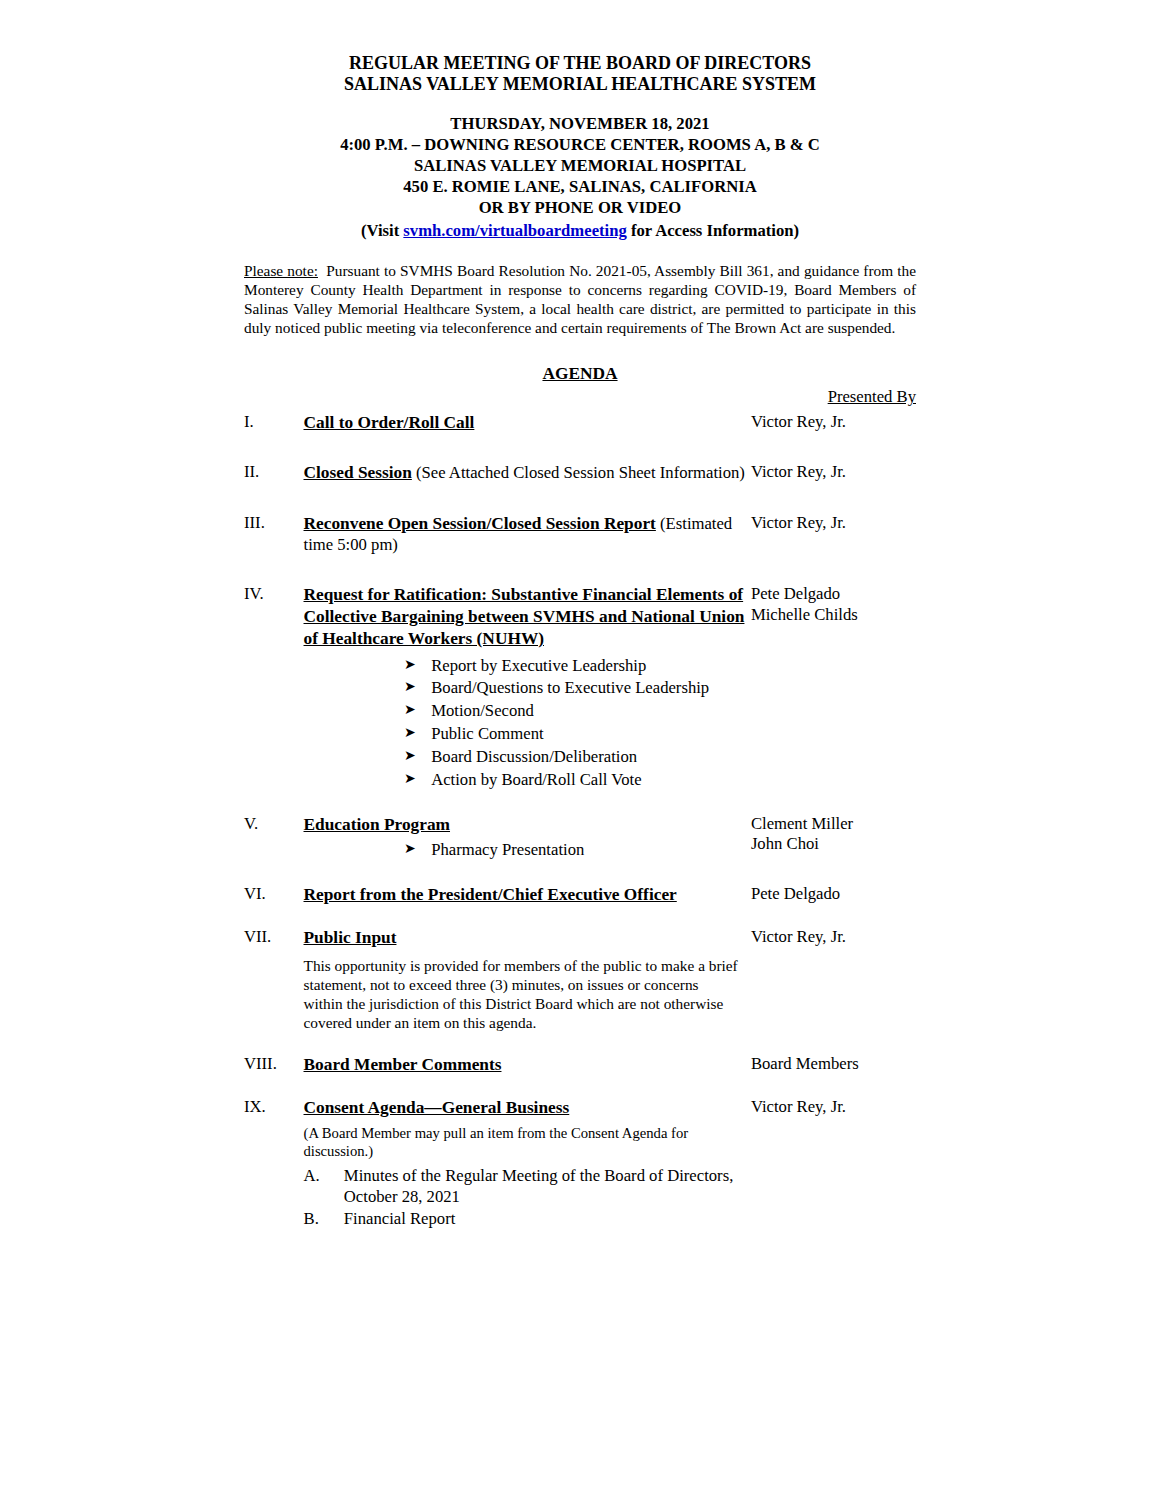REGULAR MEETING OF THE BOARD OF DIRECTORS
SALINAS VALLEY MEMORIAL HEALTHCARE SYSTEM
THURSDAY, NOVEMBER 18, 2021
4:00 P.M. – DOWNING RESOURCE CENTER, ROOMS A, B & C
SALINAS VALLEY MEMORIAL HOSPITAL
450 E. ROMIE LANE, SALINAS, CALIFORNIA
OR BY PHONE OR VIDEO
(Visit svmh.com/virtualboardmeeting for Access Information)
Please note: Pursuant to SVMHS Board Resolution No. 2021-05, Assembly Bill 361, and guidance from the Monterey County Health Department in response to concerns regarding COVID-19, Board Members of Salinas Valley Memorial Healthcare System, a local health care district, are permitted to participate in this duly noticed public meeting via teleconference and certain requirements of The Brown Act are suspended.
AGENDA
Presented By
| I. | Call to Order/Roll Call | Victor Rey, Jr. |
| II. | Closed Session (See Attached Closed Session Sheet Information) | Victor Rey, Jr. |
| III. | Reconvene Open Session/Closed Session Report (Estimated time 5:00 pm) | Victor Rey, Jr. |
| IV. | Request for Ratification: Substantive Financial Elements of Collective Bargaining between SVMHS and National Union of Healthcare Workers (NUHW) Report by Executive Leadership Board/Questions to Executive Leadership Motion/Second Public Comment Board Discussion/Deliberation Action by Board/Roll Call Vote | Pete Delgado Michelle Childs |
| V. | Education Program Pharmacy Presentation | Clement Miller John Choi |
| VI. | Report from the President/Chief Executive Officer | Pete Delgado |
| VII. | Public Input This opportunity is provided for members of the public to make a brief statement, not to exceed three (3) minutes, on issues or concerns within the jurisdiction of this District Board which are not otherwise covered under an item on this agenda. | Victor Rey, Jr. |
| VIII. | Board Member Comments | Board Members |
| IX. | Consent Agenda—General Business (A Board Member may pull an item from the Consent Agenda for discussion.) / A. / Minutes of the Regular Meeting of the Board of Directors, October 28, 2021 / / B. / Financial Report / | Victor Rey, Jr. |